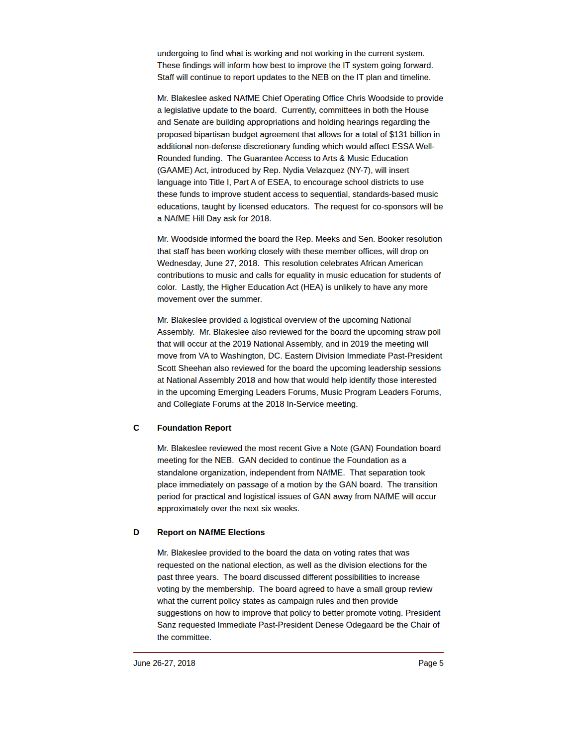undergoing to find what is working and not working in the current system. These findings will inform how best to improve the IT system going forward. Staff will continue to report updates to the NEB on the IT plan and timeline.
Mr. Blakeslee asked NAfME Chief Operating Office Chris Woodside to provide a legislative update to the board. Currently, committees in both the House and Senate are building appropriations and holding hearings regarding the proposed bipartisan budget agreement that allows for a total of $131 billion in additional non-defense discretionary funding which would affect ESSA Well-Rounded funding. The Guarantee Access to Arts & Music Education (GAAME) Act, introduced by Rep. Nydia Velazquez (NY-7), will insert language into Title I, Part A of ESEA, to encourage school districts to use these funds to improve student access to sequential, standards-based music educations, taught by licensed educators. The request for co-sponsors will be a NAfME Hill Day ask for 2018.
Mr. Woodside informed the board the Rep. Meeks and Sen. Booker resolution that staff has been working closely with these member offices, will drop on Wednesday, June 27, 2018. This resolution celebrates African American contributions to music and calls for equality in music education for students of color. Lastly, the Higher Education Act (HEA) is unlikely to have any more movement over the summer.
Mr. Blakeslee provided a logistical overview of the upcoming National Assembly. Mr. Blakeslee also reviewed for the board the upcoming straw poll that will occur at the 2019 National Assembly, and in 2019 the meeting will move from VA to Washington, DC. Eastern Division Immediate Past-President Scott Sheehan also reviewed for the board the upcoming leadership sessions at National Assembly 2018 and how that would help identify those interested in the upcoming Emerging Leaders Forums, Music Program Leaders Forums, and Collegiate Forums at the 2018 In-Service meeting.
C
Foundation Report
Mr. Blakeslee reviewed the most recent Give a Note (GAN) Foundation board meeting for the NEB. GAN decided to continue the Foundation as a standalone organization, independent from NAfME. That separation took place immediately on passage of a motion by the GAN board. The transition period for practical and logistical issues of GAN away from NAfME will occur approximately over the next six weeks.
D
Report on NAfME Elections
Mr. Blakeslee provided to the board the data on voting rates that was requested on the national election, as well as the division elections for the past three years. The board discussed different possibilities to increase voting by the membership. The board agreed to have a small group review what the current policy states as campaign rules and then provide suggestions on how to improve that policy to better promote voting. President Sanz requested Immediate Past-President Denese Odegaard be the Chair of the committee.
June 26-27, 2018
Page 5